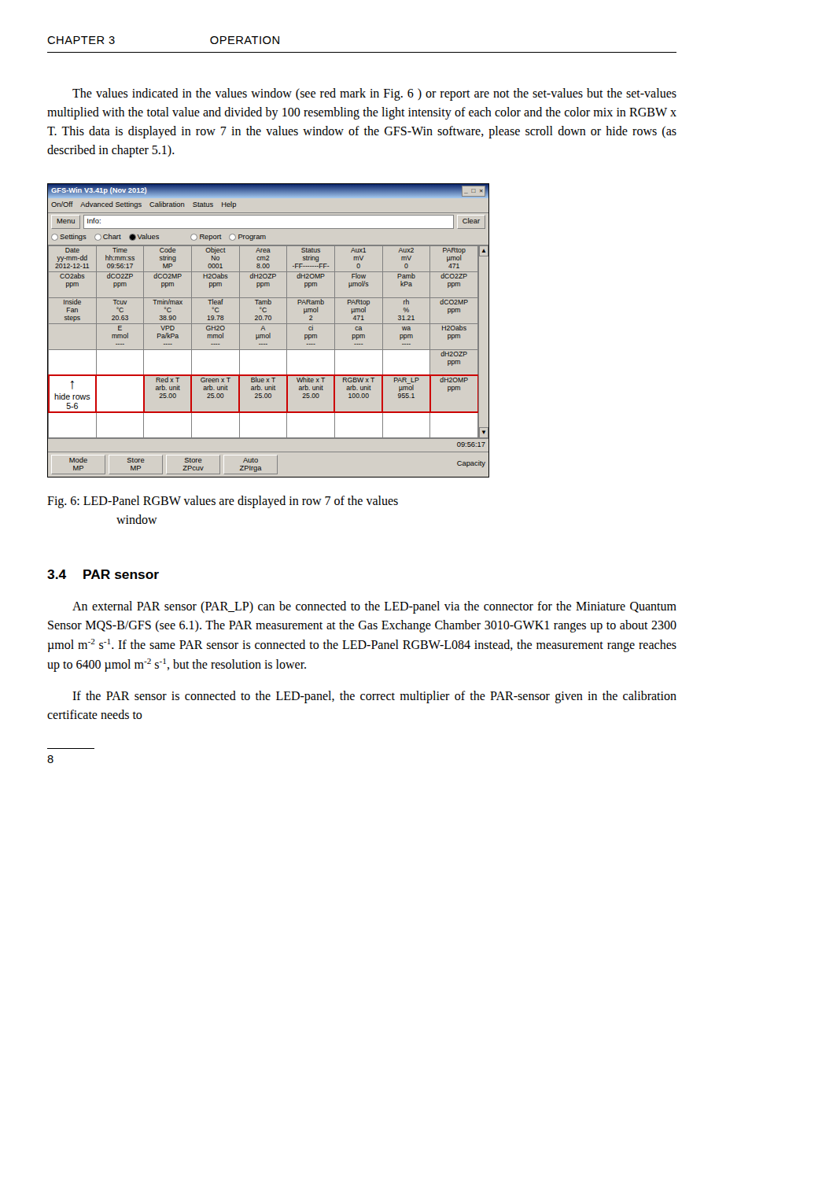CHAPTER 3 OPERATION
The values indicated in the values window (see red mark in Fig. 6 ) or report are not the set-values but the set-values multiplied with the total value and divided by 100 resembling the light intensity of each color and the color mix in RGBW x T. This data is displayed in row 7 in the values window of the GFS-Win software, please scroll down or hide rows (as described in chapter 5.1).
GFS-Win V3.41p (Nov 2012) _ □ ✕
On/Off Advanced Settings Calibration Status Help
Menu Info: Clear
Settings Chart Values Report Program
| Date yy-mm-dd 2012-12-11 | Time hh:mm:ss 09:56:17 | Code string MP | Object No 0001 | Area cm2 8.00 | Status string -FF-------FF- | Aux1 mV 0 | Aux2 mV 0 | PARtop µmol 471 |
| CO2abs ppm | dCO2ZP ppm | dCO2MP ppm | H2Oabs ppm | dH2OZP ppm | dH2OMP ppm | Flow µmol/s | Pamb kPa | dCO2ZP ppm |
| Inside Fan steps | Tcuv °C 20.63 | Tmin/max °C 38.90 | Tleaf °C 19.78 | Tamb °C 20.70 | PARamb µmol 2 | PARtop µmol 471 | rh % 31.21 | dCO2MP ppm |
| | E mmol ---- | VPD Pa/kPa ---- | GH2O mmol ---- | A µmol ---- | ci ppm ---- | ca ppm ---- | wa ppm ---- | H2Oabs ppm |
| | | | | | | | | dH2OZP ppm |
| ↑ hide rows 5-6 | | Red x T arb. unit 25.00 | Green x T arb. unit 25.00 | Blue x T arb. unit 25.00 | White x T arb. unit 25.00 | RGBW x T arb. unit 100.00 | PAR_LP µmol 955.1 | dH2OMP ppm |
▲
▼
09:56:17
Mode
MP Store
MP Store
ZPcuv Auto
ZPIrga Capacity
Fig. 6: LED-Panel RGBW values are displayed in row 7 of the valueswindow
3.4 PAR sensor
An external PAR sensor (PAR_LP) can be connected to the LED-panel via the connector for the Miniature Quantum Sensor MQS-B/GFS (see 6.1). The PAR measurement at the Gas Exchange Chamber 3010-GWK1 ranges up to about 2300 µmol m-2 s-1. If the same PAR sensor is connected to the LED-Panel RGBW-L084 instead, the measurement range reaches up to 6400 µmol m-2 s-1, but the resolution is lower.
If the PAR sensor is connected to the LED-panel, the correct multiplier of the PAR-sensor given in the calibration certificate needs to
8